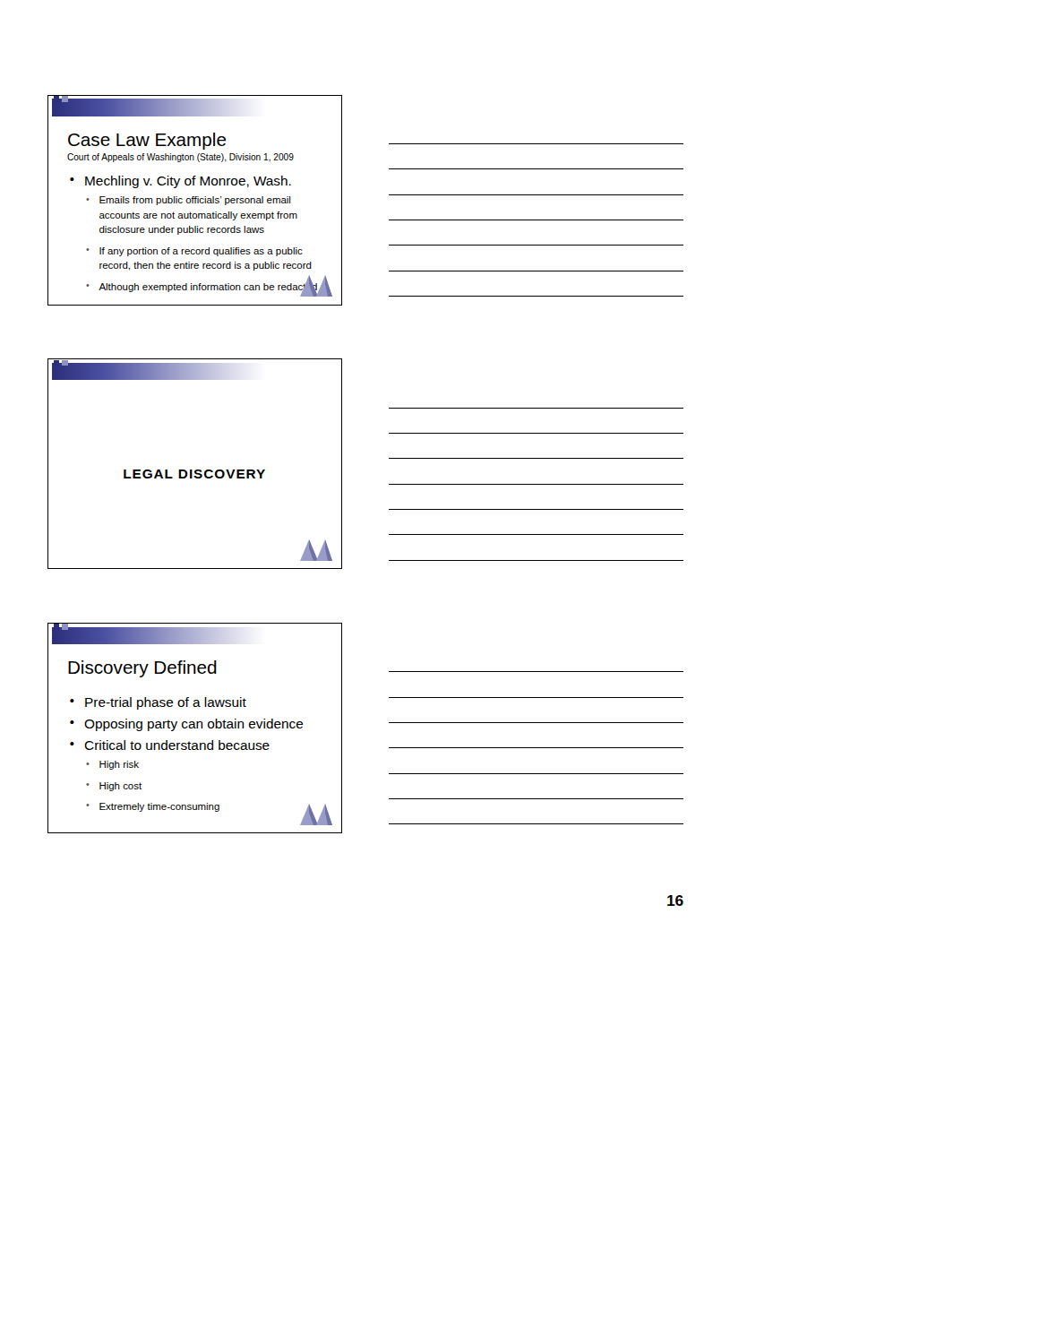Case Law Example
Court of Appeals of Washington (State), Division 1, 2009
Mechling v. City of Monroe, Wash.
Emails from public officials’ personal email accounts are not automatically exempt from disclosure under public records laws
If any portion of a record qualifies as a public record, then the entire record is a public record
Although exempted information can be redacted
LEGAL DISCOVERY
Discovery Defined
Pre-trial phase of a lawsuit
Opposing party can obtain evidence
Critical to understand because
High risk
High cost
Extremely time-consuming
16